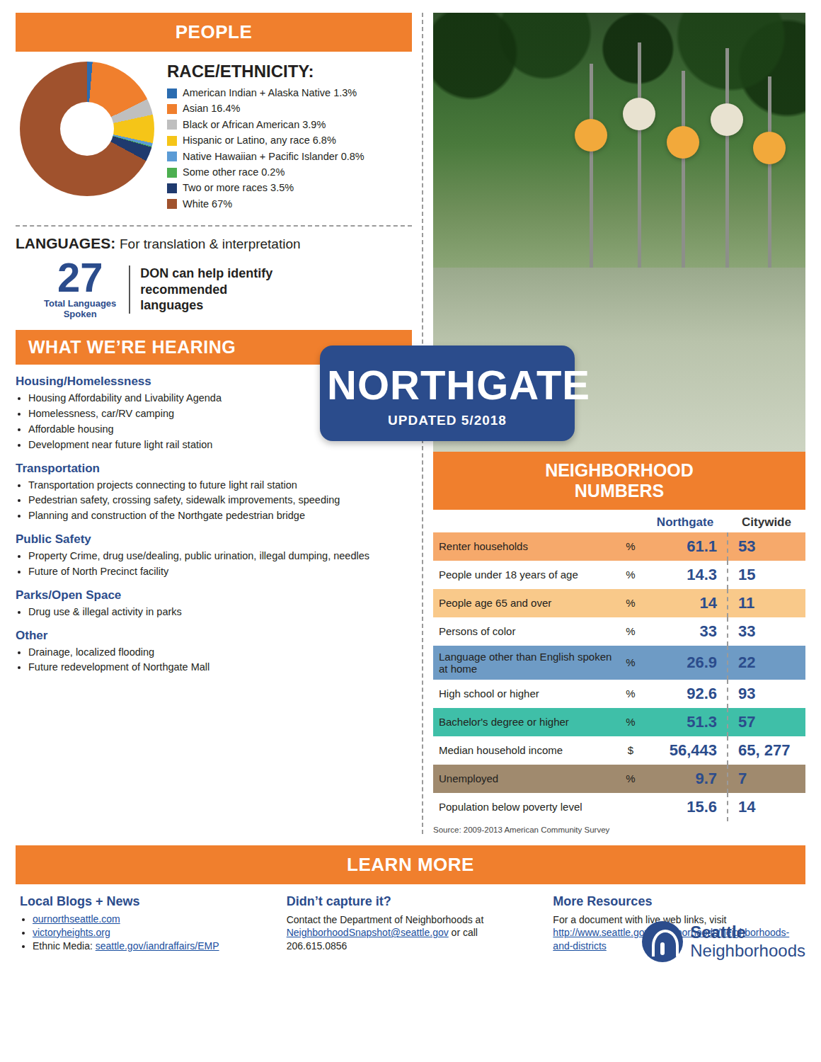PEOPLE
RACE/ETHNICITY:
American Indian + Alaska Native 1.3%
Asian 16.4%
Black or African American 3.9%
Hispanic or Latino, any race 6.8%
Native Hawaiian + Pacific Islander 0.8%
Some other race 0.2%
Two or more races 3.5%
White 67%
LANGUAGES: For translation & interpretation
27Total Languages
Spoken
DON can help identify
recommended
languages
WHAT WE’RE HEARING
Housing/Homelessness
Housing Affordability and Livability Agenda
Homelessness, car/RV camping
Affordable housing
Development near future light rail station
Transportation
Transportation projects connecting to future light rail station
Pedestrian safety, crossing safety, sidewalk improvements, speeding
Planning and construction of the Northgate pedestrian bridge
Public Safety
Property Crime, drug use/dealing, public urination, illegal dumping, needles
Future of North Precinct facility
Parks/Open Space
Drug use & illegal activity in parks
Other
Drainage, localized flooding
Future redevelopment of Northgate Mall
NORTHGATE
UPDATED 5/2018
NEIGHBORHOOD
NUMBERS
Northgate
Citywide
| Renter households | % | 61.1 | 53 |
| People under 18 years of age | % | 14.3 | 15 |
| People age 65 and over | % | 14 | 11 |
| Persons of color | % | 33 | 33 |
| Language other than English spoken at home | % | 26.9 | 22 |
| High school or higher | % | 92.6 | 93 |
| Bachelor's degree or higher | % | 51.3 | 57 |
| Median household income | $ | 56,443 | 65, 277 |
| Unemployed | % | 9.7 | 7 |
| Population below poverty level | | 15.6 | 14 |
Source: 2009-2013 American Community Survey
LEARN MORE
Local Blogs + News
ournorthseattle.com
victoryheights.org
Ethnic Media: seattle.gov/iandraffairs/EMP
Didn’t capture it?
Contact the Department of Neighborhoods at NeighborhoodSnapshot@seattle.gov or call 206.615.0856
More Resources
For a document with live web links, visit http://www.seattle.gov/neighborhoods/neighborhoods-and-districts
Seattle Neighborhoods